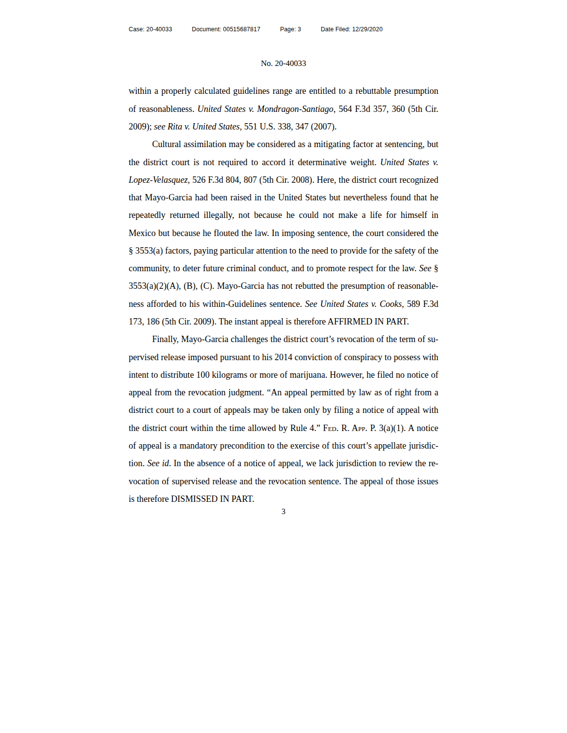Case: 20-40033 Document: 00515687817 Page: 3 Date Filed: 12/29/2020
No. 20-40033
within a properly calculated guidelines range are entitled to a rebuttable presumption of reasonableness. United States v. Mondragon-Santiago, 564 F.3d 357, 360 (5th Cir. 2009); see Rita v. United States, 551 U.S. 338, 347 (2007).
Cultural assimilation may be considered as a mitigating factor at sentencing, but the district court is not required to accord it determinative weight. United States v. Lopez-Velasquez, 526 F.3d 804, 807 (5th Cir. 2008). Here, the district court recognized that Mayo-Garcia had been raised in the United States but nevertheless found that he repeatedly returned illegally, not because he could not make a life for himself in Mexico but because he flouted the law. In imposing sentence, the court considered the § 3553(a) factors, paying particular attention to the need to provide for the safety of the community, to deter future criminal conduct, and to promote respect for the law. See § 3553(a)(2)(A), (B), (C). Mayo-Garcia has not rebutted the presumption of reasonableness afforded to his within-Guidelines sentence. See United States v. Cooks, 589 F.3d 173, 186 (5th Cir. 2009). The instant appeal is therefore AFFIRMED IN PART.
Finally, Mayo-Garcia challenges the district court’s revocation of the term of supervised release imposed pursuant to his 2014 conviction of conspiracy to possess with intent to distribute 100 kilograms or more of marijuana. However, he filed no notice of appeal from the revocation judgment. “An appeal permitted by law as of right from a district court to a court of appeals may be taken only by filing a notice of appeal with the district court within the time allowed by Rule 4.” Fed. R. App. P. 3(a)(1). A notice of appeal is a mandatory precondition to the exercise of this court’s appellate jurisdiction. See id. In the absence of a notice of appeal, we lack jurisdiction to review the revocation of supervised release and the revocation sentence. The appeal of those issues is therefore DISMISSED IN PART.
3